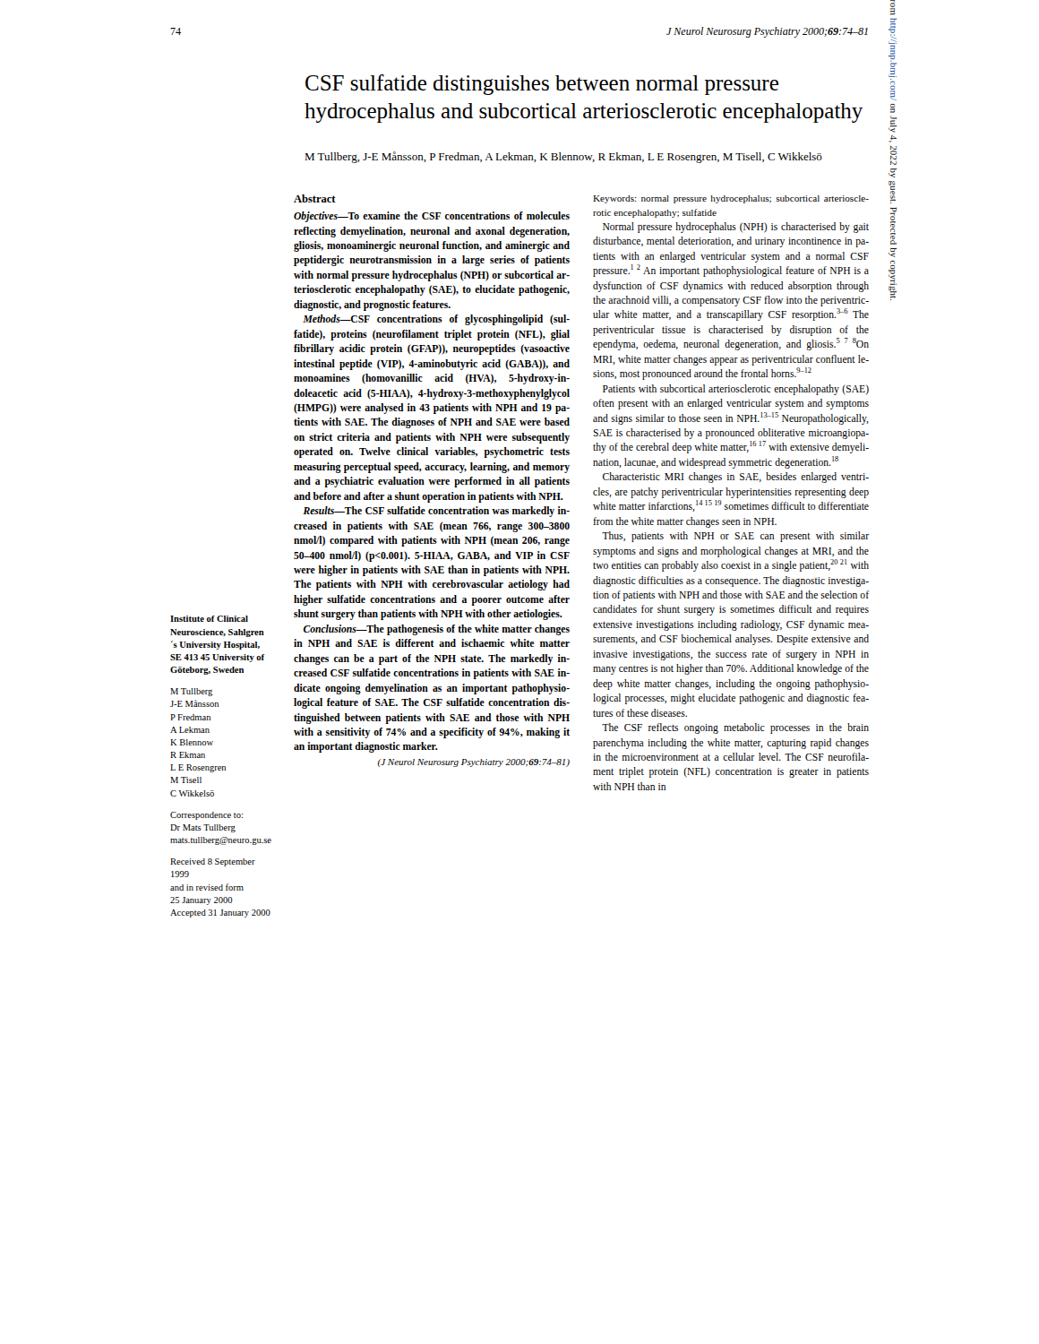74 J Neurol Neurosurg Psychiatry 2000;69:74–81
CSF sulfatide distinguishes between normal pressure hydrocephalus and subcortical arteriosclerotic encephalopathy
M Tullberg, J-E Månsson, P Fredman, A Lekman, K Blennow, R Ekman, L E Rosengren, M Tisell, C Wikkelsö
Institute of Clinical Neuroscience, Sahlgren´s University Hospital, SE 413 45 University of Göteborg, Sweden
M Tullberg
J-E Månsson
P Fredman
A Lekman
K Blennow
R Ekman
L E Rosengren
M Tisell
C Wikkelsö
Correspondence to:
Dr Mats Tullberg
mats.tullberg@neuro.gu.se
Received 8 September 1999
and in revised form
25 January 2000
Accepted 31 January 2000
Abstract
Objectives—To examine the CSF concentrations of molecules reflecting demyelination, neuronal and axonal degeneration, gliosis, monoaminergic neuronal function, and aminergic and peptidergic neurotransmission in a large series of patients with normal pressure hydrocephalus (NPH) or subcortical arteriosclerotic encephalopathy (SAE), to elucidate pathogenic, diagnostic, and prognostic features.
Methods—CSF concentrations of glycosphingolipid (sulfatide), proteins (neurofilament triplet protein (NFL), glial fibrillary acidic protein (GFAP)), neuropeptides (vasoactive intestinal peptide (VIP), 4-aminobutyric acid (GABA)), and monoamines (homovanillic acid (HVA), 5-hydroxy-indoleacetic acid (5-HIAA), 4-hydroxy-3-methoxyphenylglycol (HMPG)) were analysed in 43 patients with NPH and 19 patients with SAE. The diagnoses of NPH and SAE were based on strict criteria and patients with NPH were subsequently operated on. Twelve clinical variables, psychometric tests measuring perceptual speed, accuracy, learning, and memory and a psychiatric evaluation were performed in all patients and before and after a shunt operation in patients with NPH.
Results—The CSF sulfatide concentration was markedly increased in patients with SAE (mean 766, range 300–3800 nmol/l) compared with patients with NPH (mean 206, range 50–400 nmol/l) (p<0.001). 5-HIAA, GABA, and VIP in CSF were higher in patients with SAE than in patients with NPH. The patients with NPH with cerebrovascular aetiology had higher sulfatide concentrations and a poorer outcome after shunt surgery than patients with NPH with other aetiologies.
Conclusions—The pathogenesis of the white matter changes in NPH and SAE is different and ischaemic white matter changes can be a part of the NPH state. The markedly increased CSF sulfatide concentrations in patients with SAE indicate ongoing demyelination as an important pathophysiological feature of SAE. The CSF sulfatide concentration distinguished between patients with SAE and those with NPH with a sensitivity of 74% and a specificity of 94%, making it an important diagnostic marker.
(J Neurol Neurosurg Psychiatry 2000;69:74–81)
Keywords: normal pressure hydrocephalus; subcortical arteriosclerotic encephalopathy; sulfatide
Normal pressure hydrocephalus (NPH) is characterised by gait disturbance, mental deterioration, and urinary incontinence in patients with an enlarged ventricular system and a normal CSF pressure.1 2 An important pathophysiological feature of NPH is a dysfunction of CSF dynamics with reduced absorption through the arachnoid villi, a compensatory CSF flow into the periventricular white matter, and a transcapillary CSF resorption.3–6 The periventricular tissue is characterised by disruption of the ependyma, oedema, neuronal degeneration, and gliosis.5 7 8On MRI, white matter changes appear as periventricular confluent lesions, most pronounced around the frontal horns.9–12
Patients with subcortical arteriosclerotic encephalopathy (SAE) often present with an enlarged ventricular system and symptoms and signs similar to those seen in NPH.13–15 Neuropathologically, SAE is characterised by a pronounced obliterative microangiopathy of the cerebral deep white matter,16 17 with extensive demyelination, lacunae, and widespread symmetric degeneration.18
Characteristic MRI changes in SAE, besides enlarged ventricles, are patchy periventricular hyperintensities representing deep white matter infarctions,14 15 19 sometimes difficult to differentiate from the white matter changes seen in NPH.
Thus, patients with NPH or SAE can present with similar symptoms and signs and morphological changes at MRI, and the two entities can probably also coexist in a single patient,20 21 with diagnostic difficulties as a consequence. The diagnostic investigation of patients with NPH and those with SAE and the selection of candidates for shunt surgery is sometimes difficult and requires extensive investigations including radiology, CSF dynamic measurements, and CSF biochemical analyses. Despite extensive and invasive investigations, the success rate of surgery in NPH in many centres is not higher than 70%. Additional knowledge of the deep white matter changes, including the ongoing pathophysiological processes, might elucidate pathogenic and diagnostic features of these diseases.
The CSF reflects ongoing metabolic processes in the brain parenchyma including the white matter, capturing rapid changes in the microenvironment at a cellular level. The CSF neurofilament triplet protein (NFL) concentration is greater in patients with NPH than in
J Neurol Neurosurg Psychiatry: first published as 10.1136/jnnp.69.1.74 on 1 July 2000. Downloaded from http://jnnp.bmj.com/ on July 4, 2022 by guest. Protected by copyright.